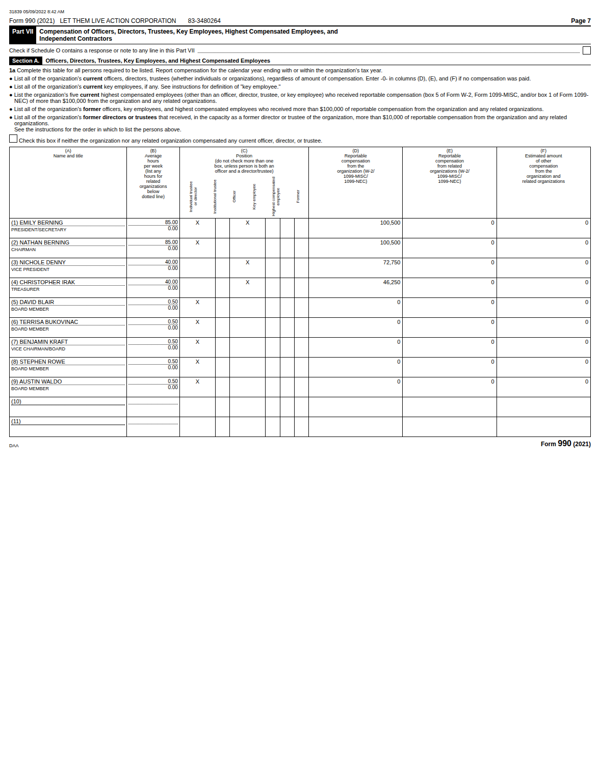31839 05/09/2022 8:42 AM
Form 990 (2021) LET THEM LIVE ACTION CORPORATION 83-3480264
Page 7
Part VII
Compensation of Officers, Directors, Trustees, Key Employees, Highest Compensated Employees, and
Independent Contractors
Check if Schedule O contains a response or note to any line in this Part VII
Section A.
Officers, Directors, Trustees, Key Employees, and Highest Compensated Employees
1a Complete this table for all persons required to be listed. Report compensation for the calendar year ending with or within the organization's tax year.
● List all of the organization's current officers, directors, trustees (whether individuals or organizations), regardless of amount of compensation. Enter -0- in columns (D), (E), and (F) if no compensation was paid.
● List all of the organization's current key employees, if any. See instructions for definition of "key employee."
● List the organization's five current highest compensated employees (other than an officer, director, trustee, or key employee) who received reportable compensation (box 5 of Form W-2, Form 1099-MISC, and/or box 1 of Form 1099-NEC) of more than $100,000 from the organization and any related organizations.
● List all of the organization's former officers, key employees, and highest compensated employees who received more than $100,000 of reportable compensation from the organization and any related organizations.
● List all of the organization's former directors or trustees that received, in the capacity as a former director or trustee of the organization, more than $10,000 of reportable compensation from the organization and any related organizations.
See the instructions for the order in which to list the persons above.
Check this box if neither the organization nor any related organization compensated any current officer, director, or trustee.
| (A) Name and title | (B) Average hours per week (list any hours for related organizations below dotted line) | (C) Position (do not check more than one box, unless person is both an officer and a director/trustee) Individual trustee or director Institutional trustee Officer Key employee Highest compensated employee Former | (D) Reportable compensation from the organization (W-2/ 1099-MISC/ 1099-NEC) | (E) Reportable compensation from related organizations (W-2/ 1099-MISC/ 1099-NEC) | (F) Estimated amount of other compensation from the organization and related organizations |
| --- | --- | --- | --- | --- | --- |
| (1) EMILY BERNING PRESIDENT/SECRETARY | 85.00 0.00 | X | | X | | | | 100,500 | 0 | 0 |
| (2) NATHAN BERNING CHAIRMAN | 85.00 0.00 | X | | | | | | 100,500 | 0 | 0 |
| (3) NICHOLE DENNY VICE PRESIDENT | 40.00 0.00 | | | X | | | | 72,750 | 0 | 0 |
| (4) CHRISTOPHER IRAK TREASURER | 40.00 0.00 | | | X | | | | 46,250 | 0 | 0 |
| (5) DAVID BLAIR BOARD MEMBER | 0.50 0.00 | X | | | | | | 0 | 0 | 0 |
| (6) TERRISA BUKOVINAC BOARD MEMBER | 0.50 0.00 | X | | | | | | 0 | 0 | 0 |
| (7) BENJAMIN KRAFT VICE CHAIRMAN/BOARD | 0.50 0.00 | X | | | | | | 0 | 0 | 0 |
| (8) STEPHEN ROWE BOARD MEMBER | 0.50 0.00 | X | | | | | | 0 | 0 | 0 |
| (9) AUSTIN WALDO BOARD MEMBER | 0.50 0.00 | X | | | | | | 0 | 0 | 0 |
| (10) | | | | | | | | | | |
| (11) | | | | | | | | | | |
DAA
Form 990 (2021)